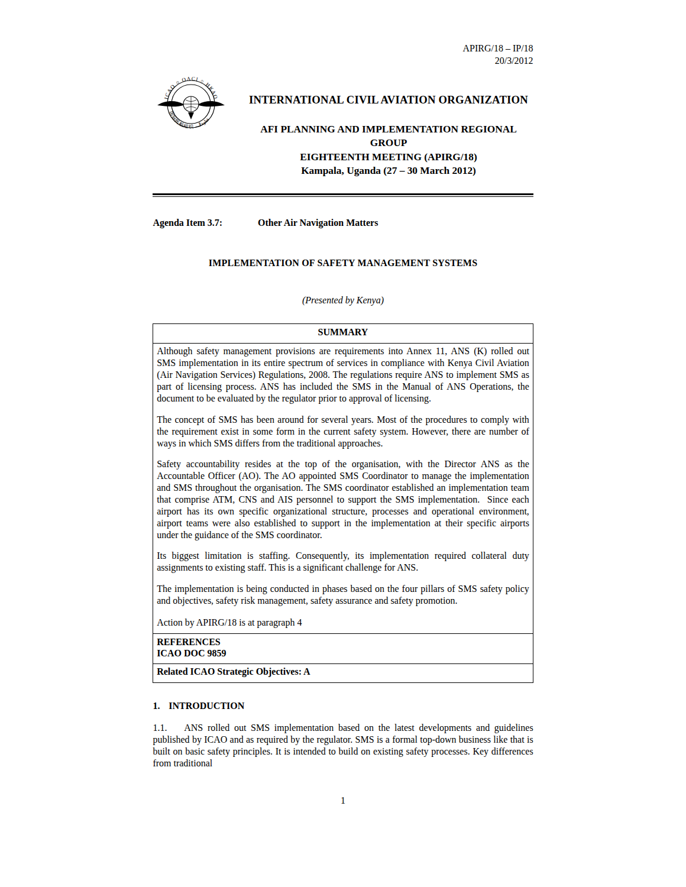APIRG/18 – IP/18
20/3/2012
ICAO ○ OACI ○ ИКАО 国际民航组织 · ﺔﻴﻟﻭﺪﻟﺍ
INTERNATIONAL CIVIL AVIATION ORGANIZATION
AFI PLANNING AND IMPLEMENTATION REGIONAL GROUP
EIGHTEENTH MEETING (APIRG/18)
Kampala, Uganda (27 – 30 March 2012)
Agenda Item 3.7: Other Air Navigation Matters
IMPLEMENTATION OF SAFETY MANAGEMENT SYSTEMS
(Presented by Kenya)
| SUMMARY |
| Although safety management provisions are requirements into Annex 11, ANS (K) rolled out SMS implementation in its entire spectrum of services in compliance with Kenya Civil Aviation (Air Navigation Services) Regulations, 2008. The regulations require ANS to implement SMS as part of licensing process. ANS has included the SMS in the Manual of ANS Operations, the document to be evaluated by the regulator prior to approval of licensing. The concept of SMS has been around for several years. Most of the procedures to comply with the requirement exist in some form in the current safety system. However, there are number of ways in which SMS differs from the traditional approaches. Safety accountability resides at the top of the organisation, with the Director ANS as the Accountable Officer (AO). The AO appointed SMS Coordinator to manage the implementation and SMS throughout the organisation. The SMS coordinator established an implementation team that comprise ATM, CNS and AIS personnel to support the SMS implementation. Since each airport has its own specific organizational structure, processes and operational environment, airport teams were also established to support in the implementation at their specific airports under the guidance of the SMS coordinator. Its biggest limitation is staffing. Consequently, its implementation required collateral duty assignments to existing staff. This is a significant challenge for ANS. The implementation is being conducted in phases based on the four pillars of SMS safety policy and objectives, safety risk management, safety assurance and safety promotion. Action by APIRG/18 is at paragraph 4 |
| REFERENCES ICAO DOC 9859 |
| Related ICAO Strategic Objectives: A |
1. INTRODUCTION
1.1. ANS rolled out SMS implementation based on the latest developments and guidelines published by ICAO and as required by the regulator. SMS is a formal top-down business like that is built on basic safety principles. It is intended to build on existing safety processes. Key differences from traditional
1